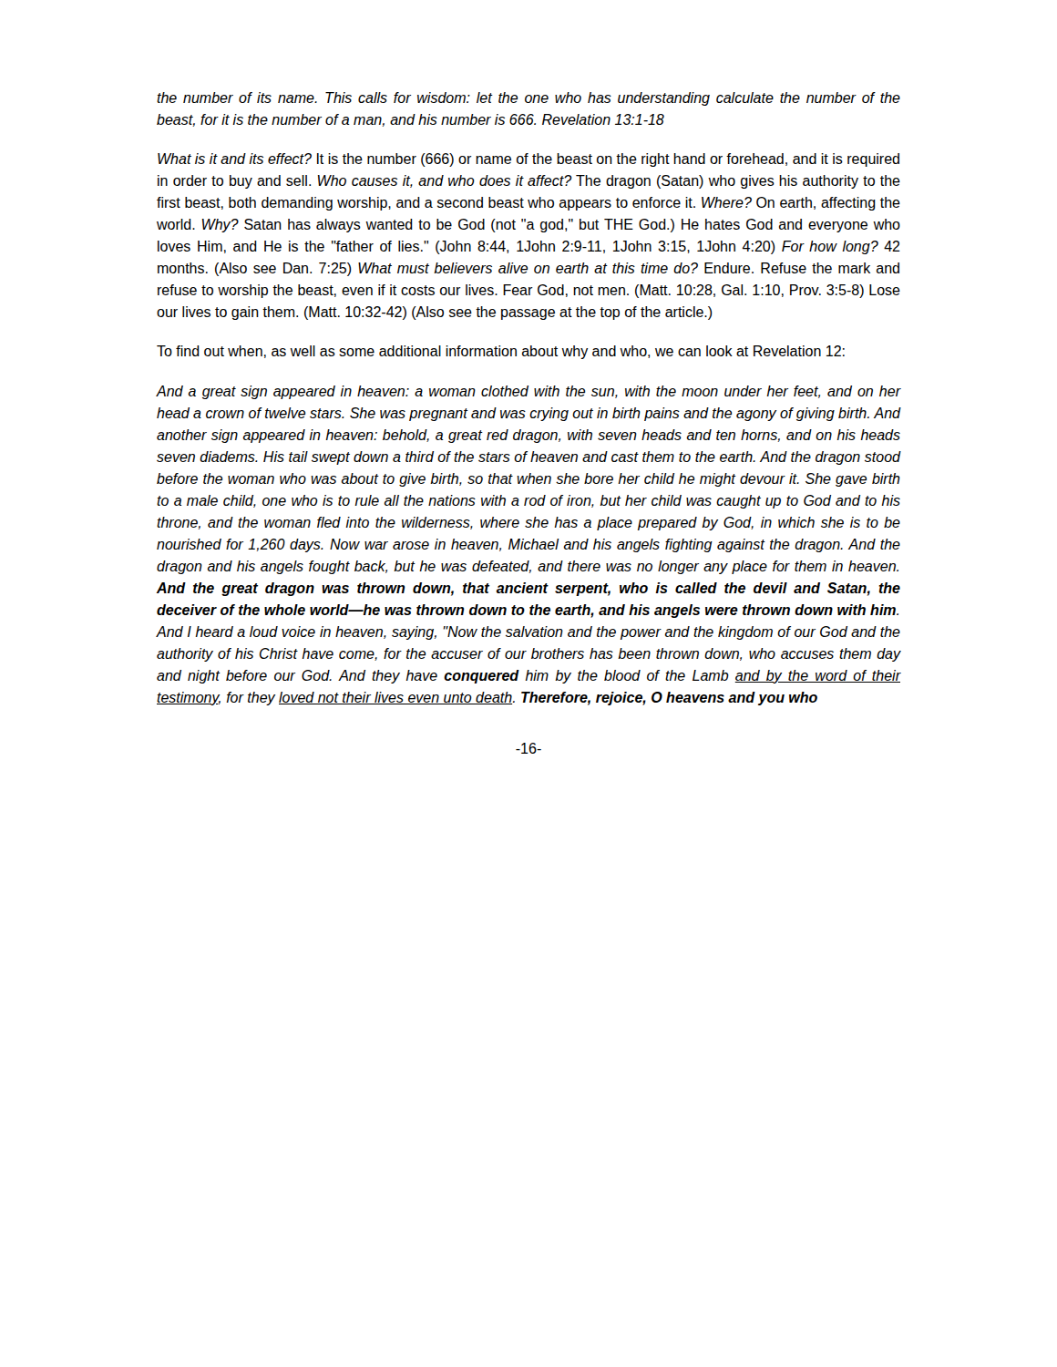the number of its name. This calls for wisdom: let the one who has understanding calculate the number of the beast, for it is the number of a man, and his number is 666. Revelation 13:1-18
What is it and its effect? It is the number (666) or name of the beast on the right hand or forehead, and it is required in order to buy and sell. Who causes it, and who does it affect? The dragon (Satan) who gives his authority to the first beast, both demanding worship, and a second beast who appears to enforce it. Where? On earth, affecting the world. Why? Satan has always wanted to be God (not "a god," but THE God.) He hates God and everyone who loves Him, and He is the "father of lies." (John 8:44, 1John 2:9-11, 1John 3:15, 1John 4:20) For how long? 42 months. (Also see Dan. 7:25) What must believers alive on earth at this time do? Endure. Refuse the mark and refuse to worship the beast, even if it costs our lives. Fear God, not men. (Matt. 10:28, Gal. 1:10, Prov. 3:5-8) Lose our lives to gain them. (Matt. 10:32-42) (Also see the passage at the top of the article.)
To find out when, as well as some additional information about why and who, we can look at Revelation 12:
And a great sign appeared in heaven: a woman clothed with the sun, with the moon under her feet, and on her head a crown of twelve stars. She was pregnant and was crying out in birth pains and the agony of giving birth. And another sign appeared in heaven: behold, a great red dragon, with seven heads and ten horns, and on his heads seven diadems. His tail swept down a third of the stars of heaven and cast them to the earth. And the dragon stood before the woman who was about to give birth, so that when she bore her child he might devour it. She gave birth to a male child, one who is to rule all the nations with a rod of iron, but her child was caught up to God and to his throne, and the woman fled into the wilderness, where she has a place prepared by God, in which she is to be nourished for 1,260 days. Now war arose in heaven, Michael and his angels fighting against the dragon. And the dragon and his angels fought back, but he was defeated, and there was no longer any place for them in heaven. And the great dragon was thrown down, that ancient serpent, who is called the devil and Satan, the deceiver of the whole world—he was thrown down to the earth, and his angels were thrown down with him. And I heard a loud voice in heaven, saying, "Now the salvation and the power and the kingdom of our God and the authority of his Christ have come, for the accuser of our brothers has been thrown down, who accuses them day and night before our God. And they have conquered him by the blood of the Lamb and by the word of their testimony, for they loved not their lives even unto death. Therefore, rejoice, O heavens and you who
-16-